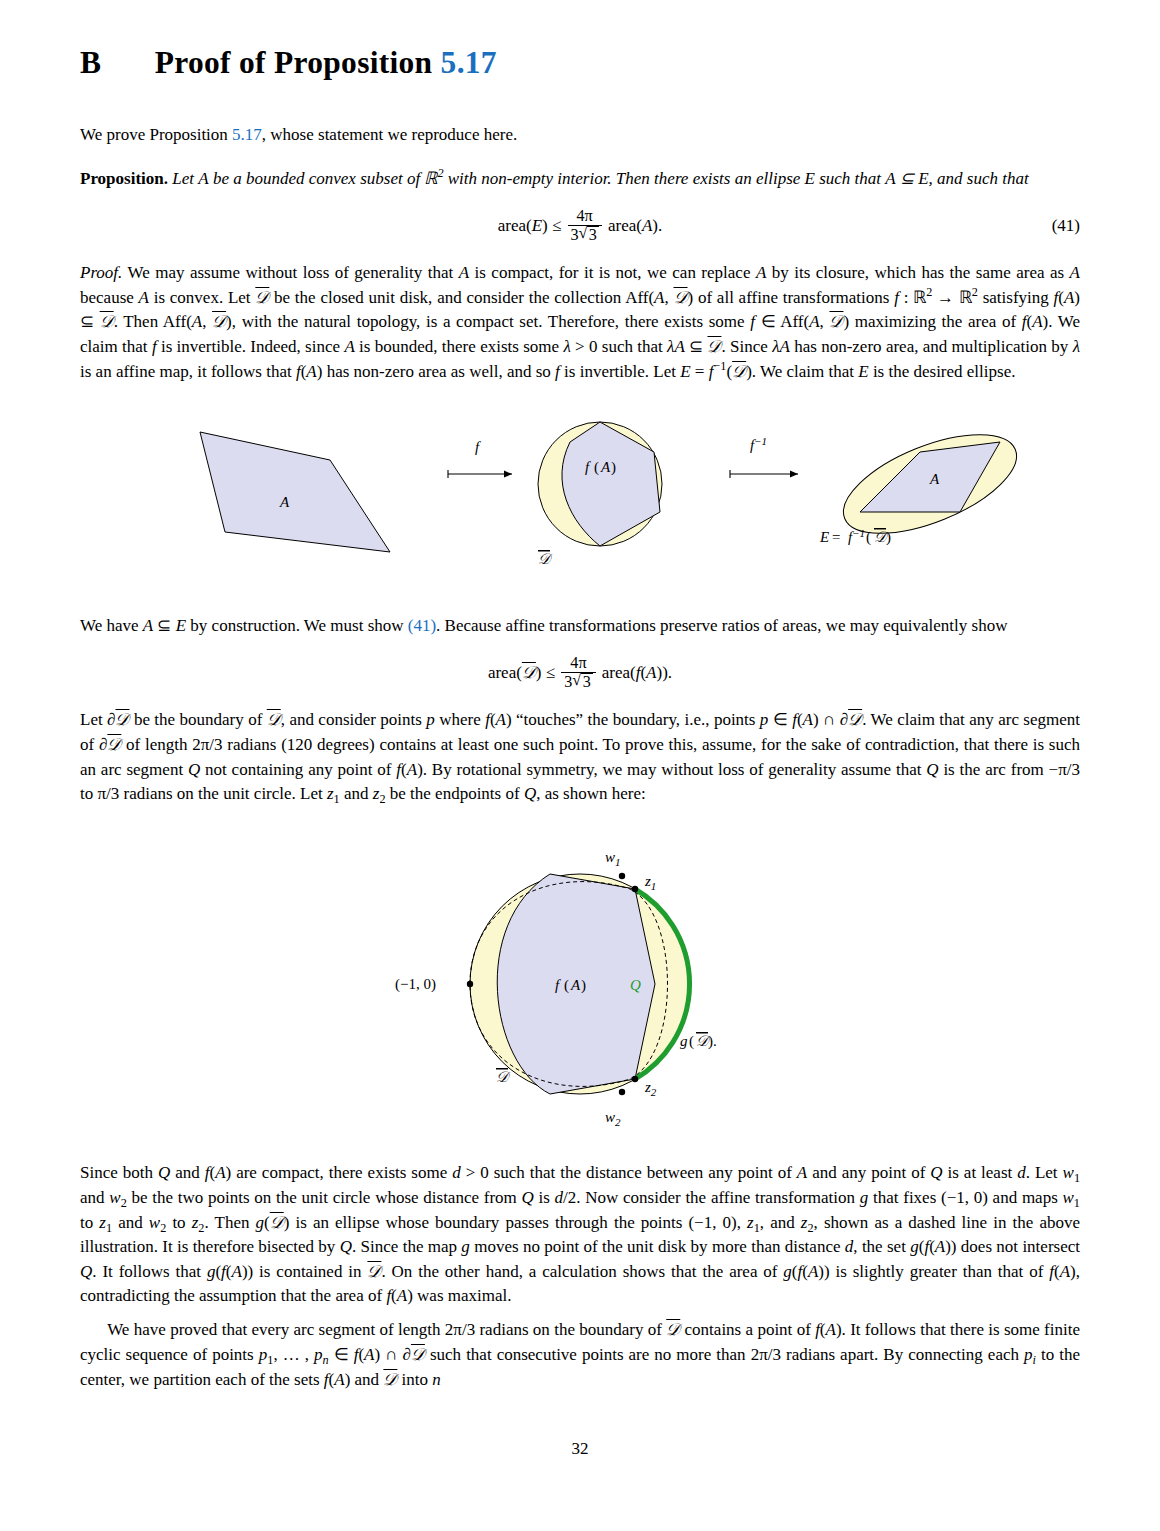B Proof of Proposition 5.17
We prove Proposition 5.17, whose statement we reproduce here.
Proposition. Let A be a bounded convex subset of ℝ2 with non-empty interior. Then there exists an ellipse E such that A ⊆ E, and such that
area(E) ≤ 4π 33 area(A). (41)
Proof. We may assume without loss of generality that A is compact, for it is not, we can replace A by its closure, which has the same area as A because A is convex. Let 𝒟 be the closed unit disk, and consider the collection Aff(A, 𝒟) of all affine transformations f : ℝ2 → ℝ2 satisfying f(A) ⊆ 𝒟. Then Aff(A, 𝒟), with the natural topology, is a compact set. Therefore, there exists some f ∈ Aff(A, 𝒟) maximizing the area of f(A). We claim that f is invertible. Indeed, since A is bounded, there exists some λ > 0 such that λA ⊆ 𝒟. Since λA has non-zero area, and multiplication by λ is an affine map, it follows that f(A) has non-zero area as well, and so f is invertible. Let E = f−1(𝒟). We claim that E is the desired ellipse.
A f f ( A ) 𝒟 f−1 A E = f−1 ( 𝒟 )
We have A ⊆ E by construction. We must show (41). Because affine transformations preserve ratios of areas, we may equivalently show
area(𝒟) ≤ 4π 33 area(f(A)).
Let ∂𝒟 be the boundary of 𝒟, and consider points p where f(A) “touches” the boundary, i.e., points p ∈ f(A) ∩ ∂𝒟. We claim that any arc segment of ∂𝒟 of length 2π/3 radians (120 degrees) contains at least one such point. To prove this, assume, for the sake of contradiction, that there is such an arc segment Q not containing any point of f(A). By rotational symmetry, we may without loss of generality assume that Q is the arc from −π/3 to π/3 radians on the unit circle. Let z1 and z2 be the endpoints of Q, as shown here:
z1 z2 w1 w2 (−1, 0) f ( A ) Q g ( 𝒟 ). 𝒟
Since both Q and f(A) are compact, there exists some d > 0 such that the distance between any point of A and any point of Q is at least d. Let w1 and w2 be the two points on the unit circle whose distance from Q is d/2. Now consider the affine transformation g that fixes (−1, 0) and maps w1 to z1 and w2 to z2. Then g(𝒟) is an ellipse whose boundary passes through the points (−1, 0), z1, and z2, shown as a dashed line in the above illustration. It is therefore bisected by Q. Since the map g moves no point of the unit disk by more than distance d, the set g(f(A)) does not intersect Q. It follows that g(f(A)) is contained in 𝒟. On the other hand, a calculation shows that the area of g(f(A)) is slightly greater than that of f(A), contradicting the assumption that the area of f(A) was maximal.
We have proved that every arc segment of length 2π/3 radians on the boundary of 𝒟 contains a point of f(A). It follows that there is some finite cyclic sequence of points p1, … , pn ∈ f(A) ∩ ∂𝒟 such that consecutive points are no more than 2π/3 radians apart. By connecting each pi to the center, we partition each of the sets f(A) and 𝒟 into n
32